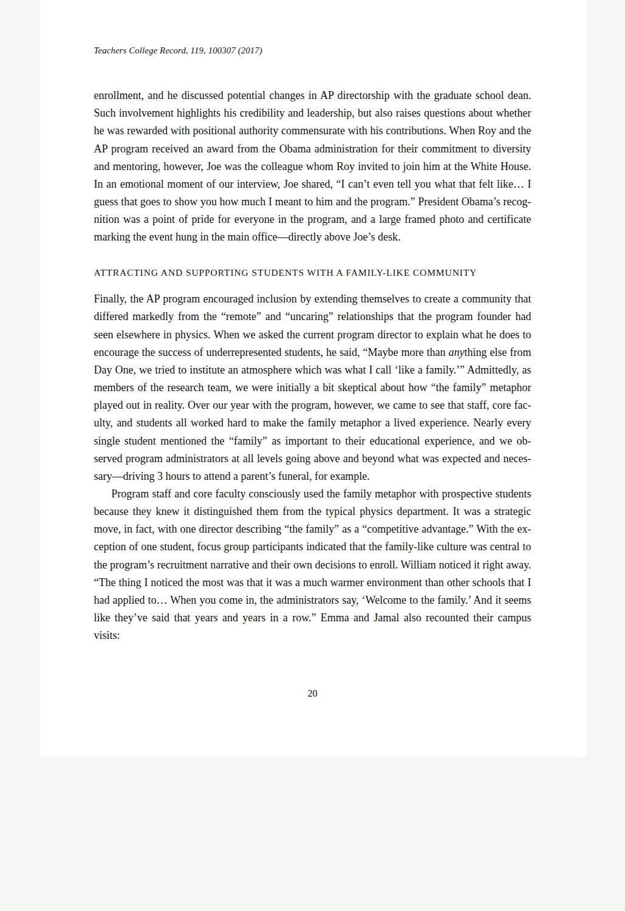Teachers College Record, 119, 100307 (2017)
enrollment, and he discussed potential changes in AP directorship with the graduate school dean. Such involvement highlights his credibility and leadership, but also raises questions about whether he was rewarded with positional authority commensurate with his contributions. When Roy and the AP program received an award from the Obama administration for their commitment to diversity and mentoring, however, Joe was the colleague whom Roy invited to join him at the White House. In an emotional moment of our interview, Joe shared, “I can’t even tell you what that felt like… I guess that goes to show you how much I meant to him and the program.” President Obama’s recognition was a point of pride for everyone in the program, and a large framed photo and certificate marking the event hung in the main office—directly above Joe’s desk.
Attracting and Supporting Students With a Family-Like Community
Finally, the AP program encouraged inclusion by extending themselves to create a community that differed markedly from the “remote” and “uncaring” relationships that the program founder had seen elsewhere in physics. When we asked the current program director to explain what he does to encourage the success of underrepresented students, he said, “Maybe more than anything else from Day One, we tried to institute an atmosphere which was what I call ‘like a family.’” Admittedly, as members of the research team, we were initially a bit skeptical about how “the family” metaphor played out in reality. Over our year with the program, however, we came to see that staff, core faculty, and students all worked hard to make the family metaphor a lived experience. Nearly every single student mentioned the “family” as important to their educational experience, and we observed program administrators at all levels going above and beyond what was expected and necessary—driving 3 hours to attend a parent’s funeral, for example.
Program staff and core faculty consciously used the family metaphor with prospective students because they knew it distinguished them from the typical physics department. It was a strategic move, in fact, with one director describing “the family” as a “competitive advantage.” With the exception of one student, focus group participants indicated that the family-like culture was central to the program’s recruitment narrative and their own decisions to enroll. William noticed it right away. “The thing I noticed the most was that it was a much warmer environment than other schools that I had applied to… When you come in, the administrators say, ‘Welcome to the family.’ And it seems like they’ve said that years and years in a row.” Emma and Jamal also recounted their campus visits:
20